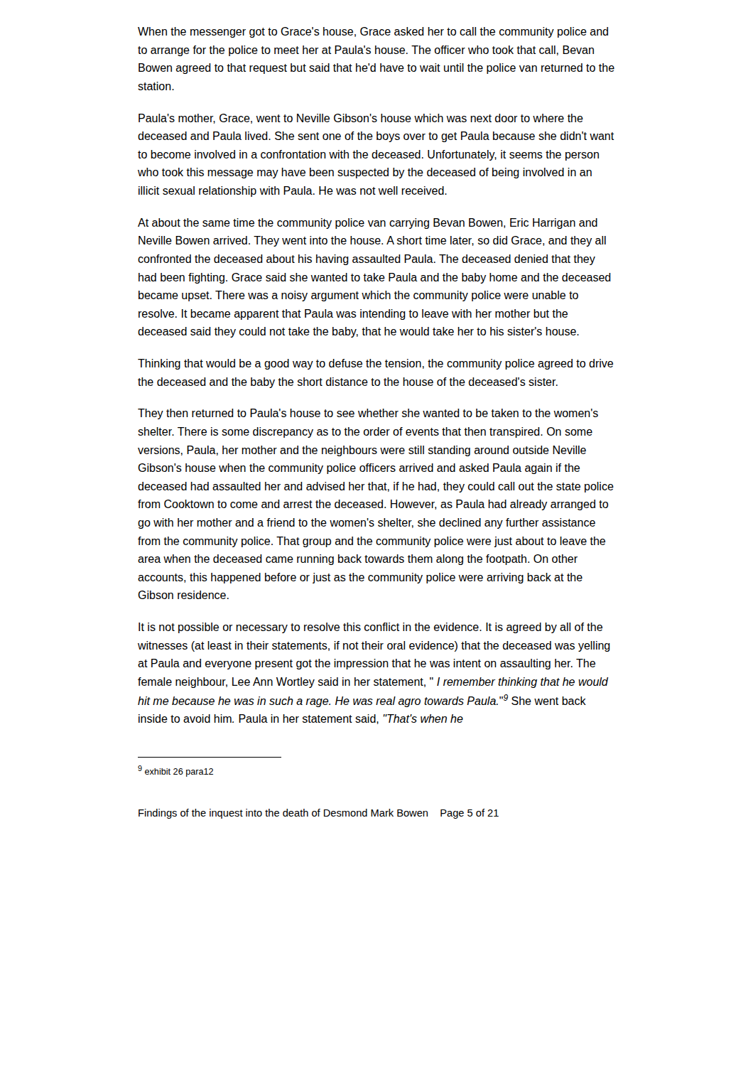When the messenger got to Grace's house, Grace asked her to call the community police and to arrange for the police to meet her at Paula's house. The officer who took that call, Bevan Bowen agreed to that request but said that he'd have to wait until the police van returned to the station.
Paula's mother, Grace, went to Neville Gibson's house which was next door to where the deceased and Paula lived. She sent one of the boys over to get Paula because she didn't want to become involved in a confrontation with the deceased. Unfortunately, it seems the person who took this message may have been suspected by the deceased of being involved in an illicit sexual relationship with Paula. He was not well received.
At about the same time the community police van carrying Bevan Bowen, Eric Harrigan and Neville Bowen arrived. They went into the house. A short time later, so did Grace, and they all confronted the deceased about his having assaulted Paula. The deceased denied that they had been fighting. Grace said she wanted to take Paula and the baby home and the deceased became upset. There was a noisy argument which the community police were unable to resolve. It became apparent that Paula was intending to leave with her mother but the deceased said they could not take the baby, that he would take her to his sister's house.
Thinking that would be a good way to defuse the tension, the community police agreed to drive the deceased and the baby the short distance to the house of the deceased's sister.
They then returned to Paula's house to see whether she wanted to be taken to the women's shelter. There is some discrepancy as to the order of events that then transpired. On some versions, Paula, her mother and the neighbours were still standing around outside Neville Gibson's house when the community police officers arrived and asked Paula again if the deceased had assaulted her and advised her that, if he had, they could call out the state police from Cooktown to come and arrest the deceased. However, as Paula had already arranged to go with her mother and a friend to the women's shelter, she declined any further assistance from the community police. That group and the community police were just about to leave the area when the deceased came running back towards them along the footpath. On other accounts, this happened before or just as the community police were arriving back at the Gibson residence.
It is not possible or necessary to resolve this conflict in the evidence. It is agreed by all of the witnesses (at least in their statements, if not their oral evidence) that the deceased was yelling at Paula and everyone present got the impression that he was intent on assaulting her. The female neighbour, Lee Ann Wortley said in her statement, " I remember thinking that he would hit me because he was in such a rage. He was real agro towards Paula."9 She went back inside to avoid him. Paula in her statement said, "That's when he
9 exhibit 26 para12
Findings of the inquest into the death of Desmond Mark Bowen Page 5 of 21